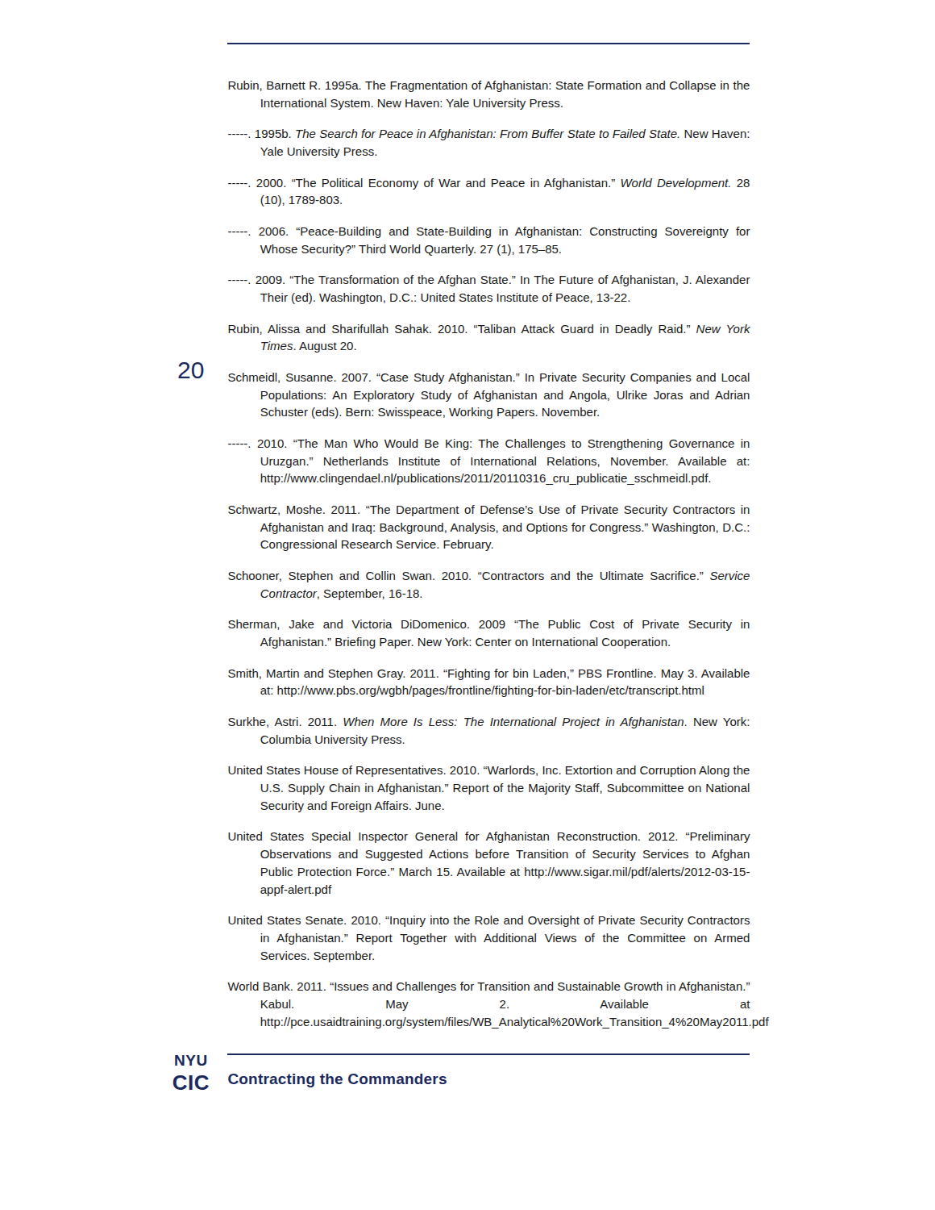20
NYU
CIC
Rubin, Barnett R. 1995a. The Fragmentation of Afghanistan: State Formation and Collapse in the International System. New Haven: Yale University Press.
-----. 1995b. The Search for Peace in Afghanistan: From Buffer State to Failed State. New Haven: Yale University Press.
-----. 2000. “The Political Economy of War and Peace in Afghanistan.” World Development. 28 (10), 1789-803.
-----. 2006. “Peace-Building and State-Building in Afghanistan: Constructing Sovereignty for Whose Security?” Third World Quarterly. 27 (1), 175–85.
-----. 2009. “The Transformation of the Afghan State.” In The Future of Afghanistan, J. Alexander Their (ed). Washington, D.C.: United States Institute of Peace, 13-22.
Rubin, Alissa and Sharifullah Sahak. 2010. “Taliban Attack Guard in Deadly Raid.” New York Times. August 20.
Schmeidl, Susanne. 2007. “Case Study Afghanistan.” In Private Security Companies and Local Populations: An Exploratory Study of Afghanistan and Angola, Ulrike Joras and Adrian Schuster (eds). Bern: Swisspeace, Working Papers. November.
-----. 2010. “The Man Who Would Be King: The Challenges to Strengthening Governance in Uruzgan.” Netherlands Institute of International Relations, November. Available at: http://www.clingendael.nl/publications/2011/20110316_cru_publicatie_sschmeidl.pdf.
Schwartz, Moshe. 2011. “The Department of Defense’s Use of Private Security Contractors in Afghanistan and Iraq: Background, Analysis, and Options for Congress.” Washington, D.C.: Congressional Research Service. February.
Schooner, Stephen and Collin Swan. 2010. “Contractors and the Ultimate Sacrifice.” Service Contractor, September, 16-18.
Sherman, Jake and Victoria DiDomenico. 2009 “The Public Cost of Private Security in Afghanistan.” Briefing Paper. New York: Center on International Cooperation.
Smith, Martin and Stephen Gray. 2011. “Fighting for bin Laden,” PBS Frontline. May 3. Available at: http://www.pbs.org/wgbh/pages/frontline/fighting-for-bin-laden/etc/transcript.html
Surkhe, Astri. 2011. When More Is Less: The International Project in Afghanistan. New York: Columbia University Press.
United States House of Representatives. 2010. “Warlords, Inc. Extortion and Corruption Along the U.S. Supply Chain in Afghanistan.” Report of the Majority Staff, Subcommittee on National Security and Foreign Affairs. June.
United States Special Inspector General for Afghanistan Reconstruction. 2012. “Preliminary Observations and Suggested Actions before Transition of Security Services to Afghan Public Protection Force.” March 15. Available at http://www.sigar.mil/pdf/alerts/2012-03-15-appf-alert.pdf
United States Senate. 2010. “Inquiry into the Role and Oversight of Private Security Contractors in Afghanistan.” Report Together with Additional Views of the Committee on Armed Services. September.
World Bank. 2011. “Issues and Challenges for Transition and Sustainable Growth in Afghanistan.” Kabul. May 2. Available at http://pce.usaidtraining.org/system/files/WB_Analytical%20Work_Transition_4%20May2011.pdf
Contracting the Commanders